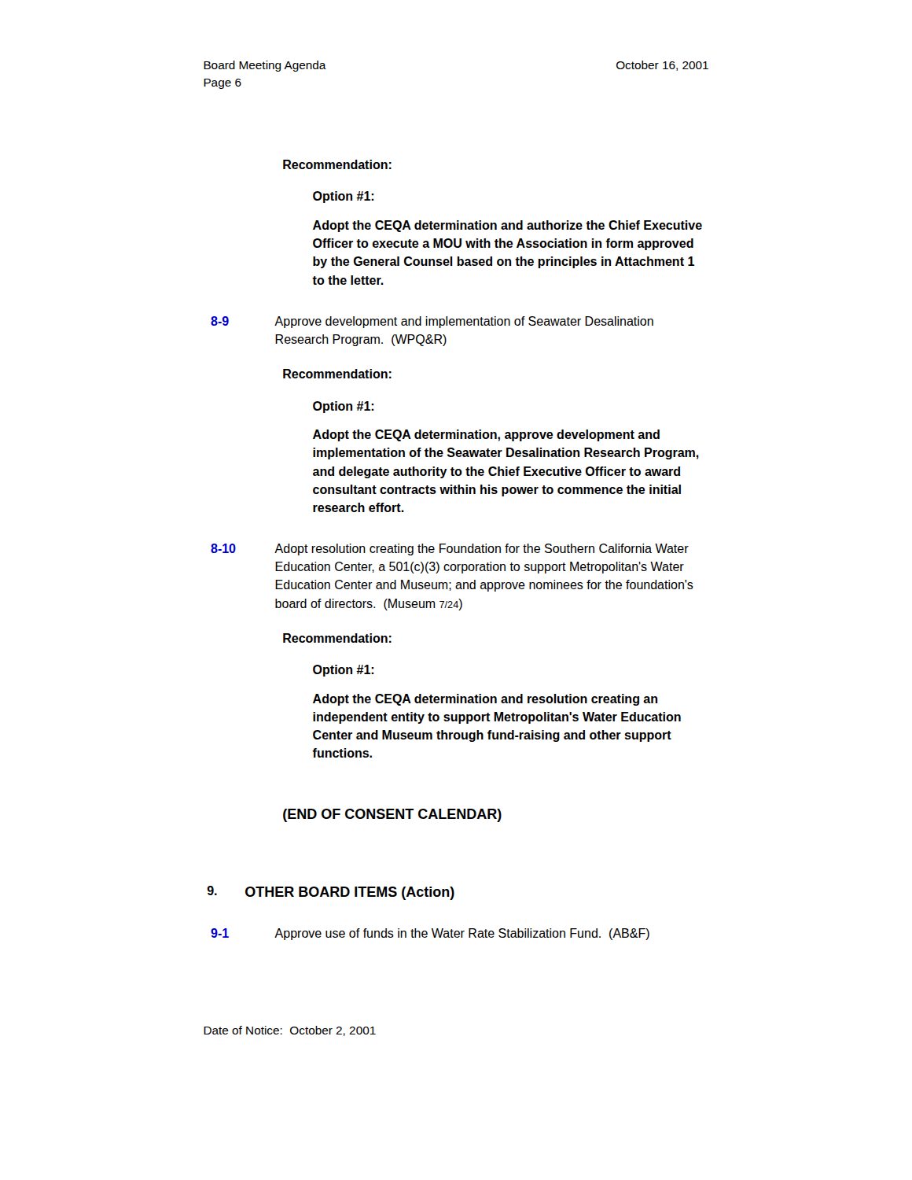Board Meeting Agenda
Page 6
October 16, 2001
Recommendation:
Option #1:
Adopt the CEQA determination and authorize the Chief Executive Officer to execute a MOU with the Association in form approved by the General Counsel based on the principles in Attachment 1 to the letter.
8-9
Approve development and implementation of Seawater Desalination Research Program. (WPQ&R)
Recommendation:
Option #1:
Adopt the CEQA determination, approve development and implementation of the Seawater Desalination Research Program, and delegate authority to the Chief Executive Officer to award consultant contracts within his power to commence the initial research effort.
8-10
Adopt resolution creating the Foundation for the Southern California Water Education Center, a 501(c)(3) corporation to support Metropolitan's Water Education Center and Museum; and approve nominees for the foundation's board of directors. (Museum 7/24)
Recommendation:
Option #1:
Adopt the CEQA determination and resolution creating an independent entity to support Metropolitan's Water Education Center and Museum through fund-raising and other support functions.
(END OF CONSENT CALENDAR)
9.
OTHER BOARD ITEMS (Action)
9-1
Approve use of funds in the Water Rate Stabilization Fund. (AB&F)
Date of Notice: October 2, 2001